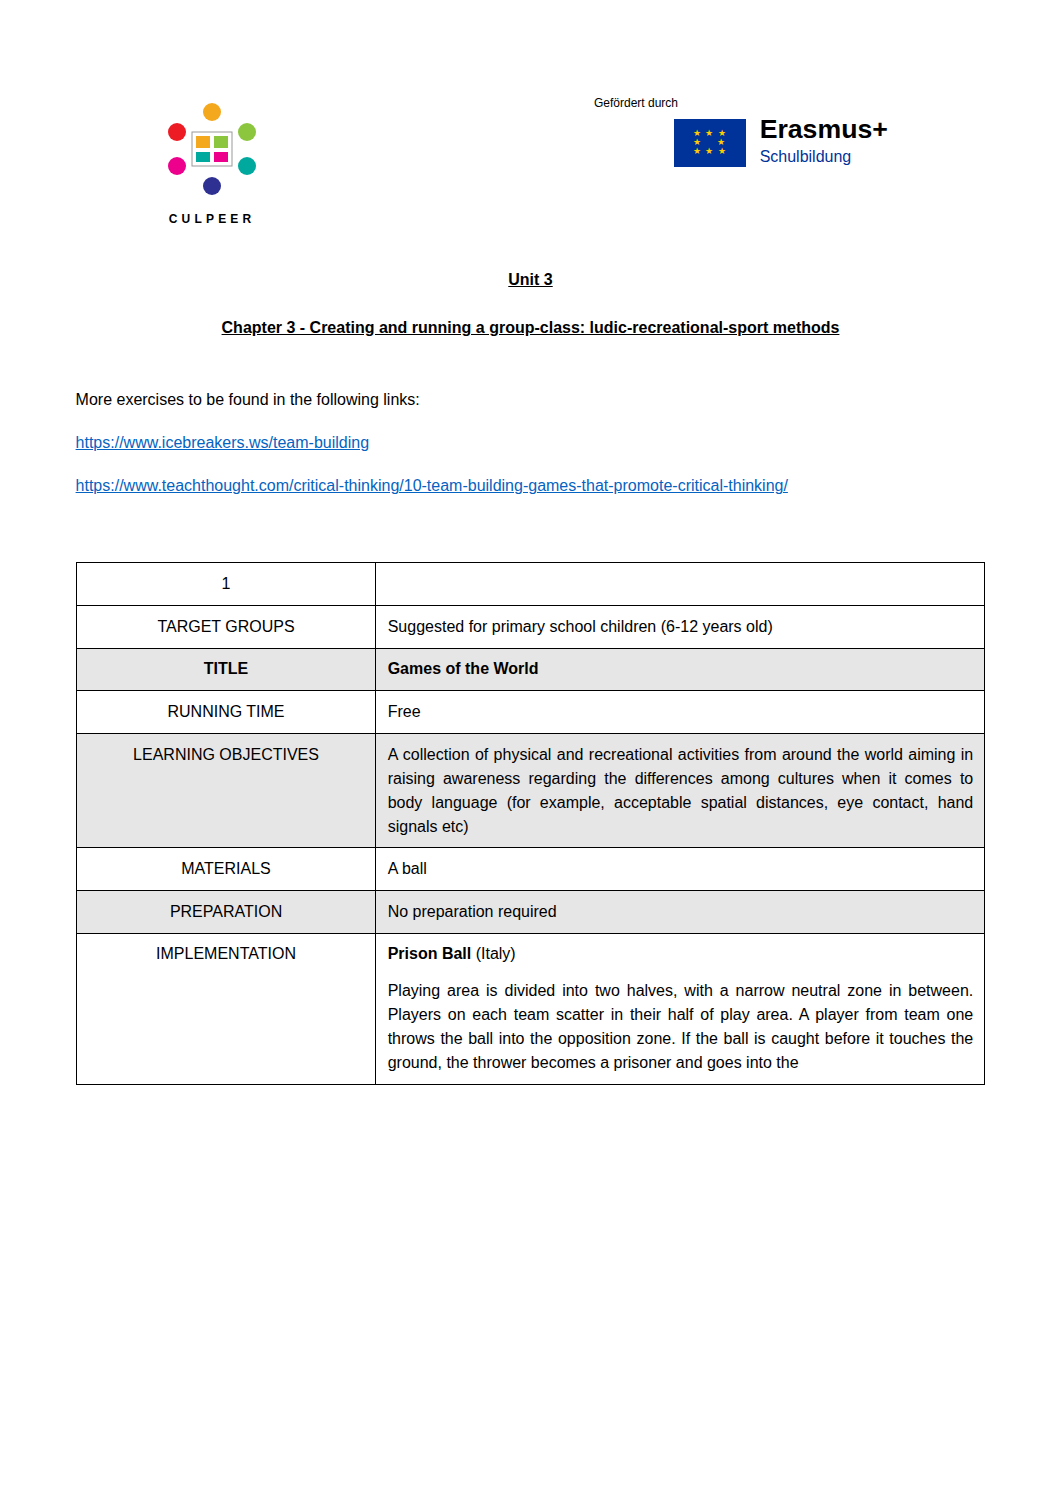CULPEER
Gefördert durch
★ ★ ★
★ ★
★ ★ ★ Erasmus+
Schulbildung
Unit 3
Chapter 3 - Creating and running a group-class: ludic-recreational-sport methods
More exercises to be found in the following links:
https://www.icebreakers.ws/team-building
https://www.teachthought.com/critical-thinking/10-team-building-games-that-promote-critical-thinking/
| 1 | |
| TARGET GROUPS | Suggested for primary school children (6-12 years old) |
| TITLE | Games of the World |
| RUNNING TIME | Free |
| LEARNING OBJECTIVES | A collection of physical and recreational activities from around the world aiming in raising awareness regarding the differences among cultures when it comes to body language (for example, acceptable spatial distances, eye contact, hand signals etc) |
| MATERIALS | A ball |
| PREPARATION | No preparation required |
| IMPLEMENTATION | Prison Ball (Italy) Playing area is divided into two halves, with a narrow neutral zone in between. Players on each team scatter in their half of play area. A player from team one throws the ball into the opposition zone. If the ball is caught before it touches the ground, the thrower becomes a prisoner and goes into the |